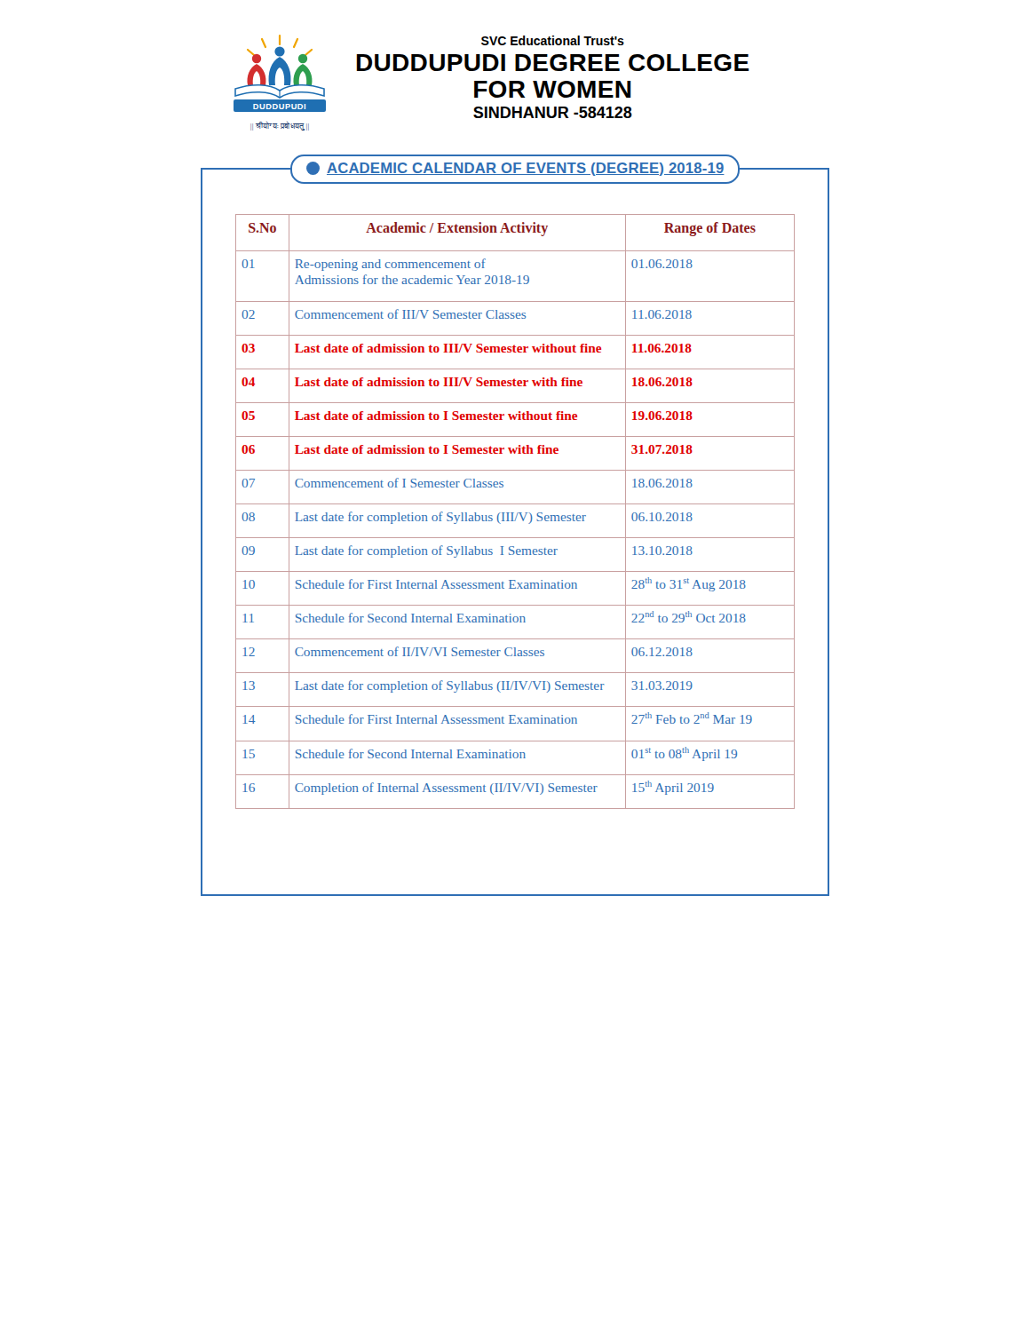DUDDUPUDI
|| श्रीयोग्यः प्रबोधयतु ||
SVC Educational Trust's
DUDDUPUDI DEGREE COLLEGE FOR WOMEN
SINDHANUR -584128
ACADEMIC CALENDAR OF EVENTS (DEGREE) 2018-19
| S.No | Academic / Extension Activity | Range of Dates |
| --- | --- | --- |
| 01 | Re-opening and commencement of Admissions for the academic Year 2018-19 | 01.06.2018 |
| 02 | Commencement of III/V Semester Classes | 11.06.2018 |
| 03 | Last date of admission to III/V Semester without fine | 11.06.2018 |
| 04 | Last date of admission to III/V Semester with fine | 18.06.2018 |
| 05 | Last date of admission to I Semester without fine | 19.06.2018 |
| 06 | Last date of admission to I Semester with fine | 31.07.2018 |
| 07 | Commencement of I Semester Classes | 18.06.2018 |
| 08 | Last date for completion of Syllabus (III/V) Semester | 06.10.2018 |
| 09 | Last date for completion of Syllabus I Semester | 13.10.2018 |
| 10 | Schedule for First Internal Assessment Examination | 28 th to 31 st Aug 2018 |
| 11 | Schedule for Second Internal Examination | 22 nd to 29 th Oct 2018 |
| 12 | Commencement of II/IV/VI Semester Classes | 06.12.2018 |
| 13 | Last date for completion of Syllabus (II/IV/VI) Semester | 31.03.2019 |
| 14 | Schedule for First Internal Assessment Examination | 27 th Feb to 2 nd Mar 19 |
| 15 | Schedule for Second Internal Examination | 01 st to 08 th April 19 |
| 16 | Completion of Internal Assessment (II/IV/VI) Semester | 15 th April 2019 |